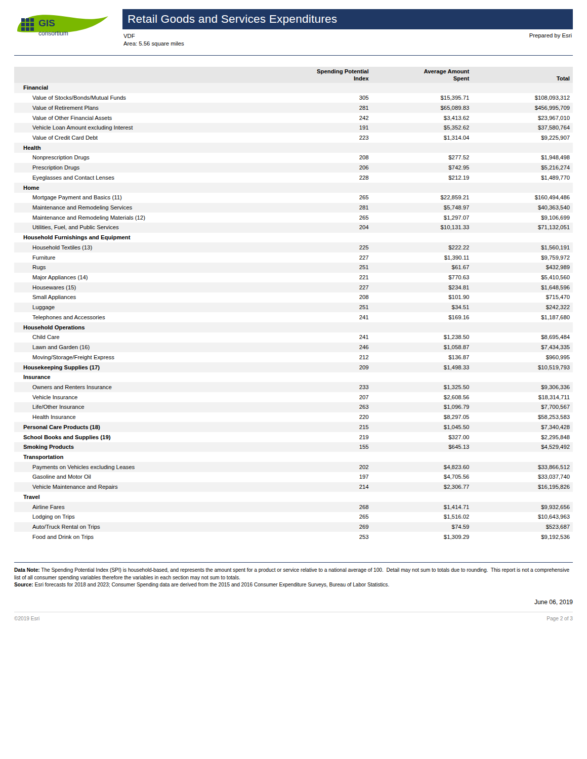GIS consortium
Retail Goods and Services Expenditures
VDF
Area: 5.56 square miles
Prepared by Esri
| | Spending Potential Index | Average Amount Spent | Total |
| --- | --- | --- | --- |
| Financial | | | |
| Value of Stocks/Bonds/Mutual Funds | 305 | $15,395.71 | $108,093,312 |
| Value of Retirement Plans | 281 | $65,089.83 | $456,995,709 |
| Value of Other Financial Assets | 242 | $3,413.62 | $23,967,010 |
| Vehicle Loan Amount excluding Interest | 191 | $5,352.62 | $37,580,764 |
| Value of Credit Card Debt | 223 | $1,314.04 | $9,225,907 |
| Health | | | |
| Nonprescription Drugs | 208 | $277.52 | $1,948,498 |
| Prescription Drugs | 206 | $742.95 | $5,216,274 |
| Eyeglasses and Contact Lenses | 228 | $212.19 | $1,489,770 |
| Home | | | |
| Mortgage Payment and Basics (11) | 265 | $22,859.21 | $160,494,486 |
| Maintenance and Remodeling Services | 281 | $5,748.97 | $40,363,540 |
| Maintenance and Remodeling Materials (12) | 265 | $1,297.07 | $9,106,699 |
| Utilities, Fuel, and Public Services | 204 | $10,131.33 | $71,132,051 |
| Household Furnishings and Equipment | | | |
| Household Textiles (13) | 225 | $222.22 | $1,560,191 |
| Furniture | 227 | $1,390.11 | $9,759,972 |
| Rugs | 251 | $61.67 | $432,989 |
| Major Appliances (14) | 221 | $770.63 | $5,410,560 |
| Housewares (15) | 227 | $234.81 | $1,648,596 |
| Small Appliances | 208 | $101.90 | $715,470 |
| Luggage | 251 | $34.51 | $242,322 |
| Telephones and Accessories | 241 | $169.16 | $1,187,680 |
| Household Operations | | | |
| Child Care | 241 | $1,238.50 | $8,695,484 |
| Lawn and Garden (16) | 246 | $1,058.87 | $7,434,335 |
| Moving/Storage/Freight Express | 212 | $136.87 | $960,995 |
| Housekeeping Supplies (17) | 209 | $1,498.33 | $10,519,793 |
| Insurance | | | |
| Owners and Renters Insurance | 233 | $1,325.50 | $9,306,336 |
| Vehicle Insurance | 207 | $2,608.56 | $18,314,711 |
| Life/Other Insurance | 263 | $1,096.79 | $7,700,567 |
| Health Insurance | 220 | $8,297.05 | $58,253,583 |
| Personal Care Products (18) | 215 | $1,045.50 | $7,340,428 |
| School Books and Supplies (19) | 219 | $327.00 | $2,295,848 |
| Smoking Products | 155 | $645.13 | $4,529,492 |
| Transportation | | | |
| Payments on Vehicles excluding Leases | 202 | $4,823.60 | $33,866,512 |
| Gasoline and Motor Oil | 197 | $4,705.56 | $33,037,740 |
| Vehicle Maintenance and Repairs | 214 | $2,306.77 | $16,195,826 |
| Travel | | | |
| Airline Fares | 268 | $1,414.71 | $9,932,656 |
| Lodging on Trips | 265 | $1,516.02 | $10,643,963 |
| Auto/Truck Rental on Trips | 269 | $74.59 | $523,687 |
| Food and Drink on Trips | 253 | $1,309.29 | $9,192,536 |
Data Note: The Spending Potential Index (SPI) is household-based, and represents the amount spent for a product or service relative to a national average of 100. Detail may not sum to totals due to rounding. This report is not a comprehensive list of all consumer spending variables therefore the variables in each section may not sum to totals.
Source: Esri forecasts for 2018 and 2023; Consumer Spending data are derived from the 2015 and 2016 Consumer Expenditure Surveys, Bureau of Labor Statistics.
June 06, 2019
©2019 Esri Page 2 of 3